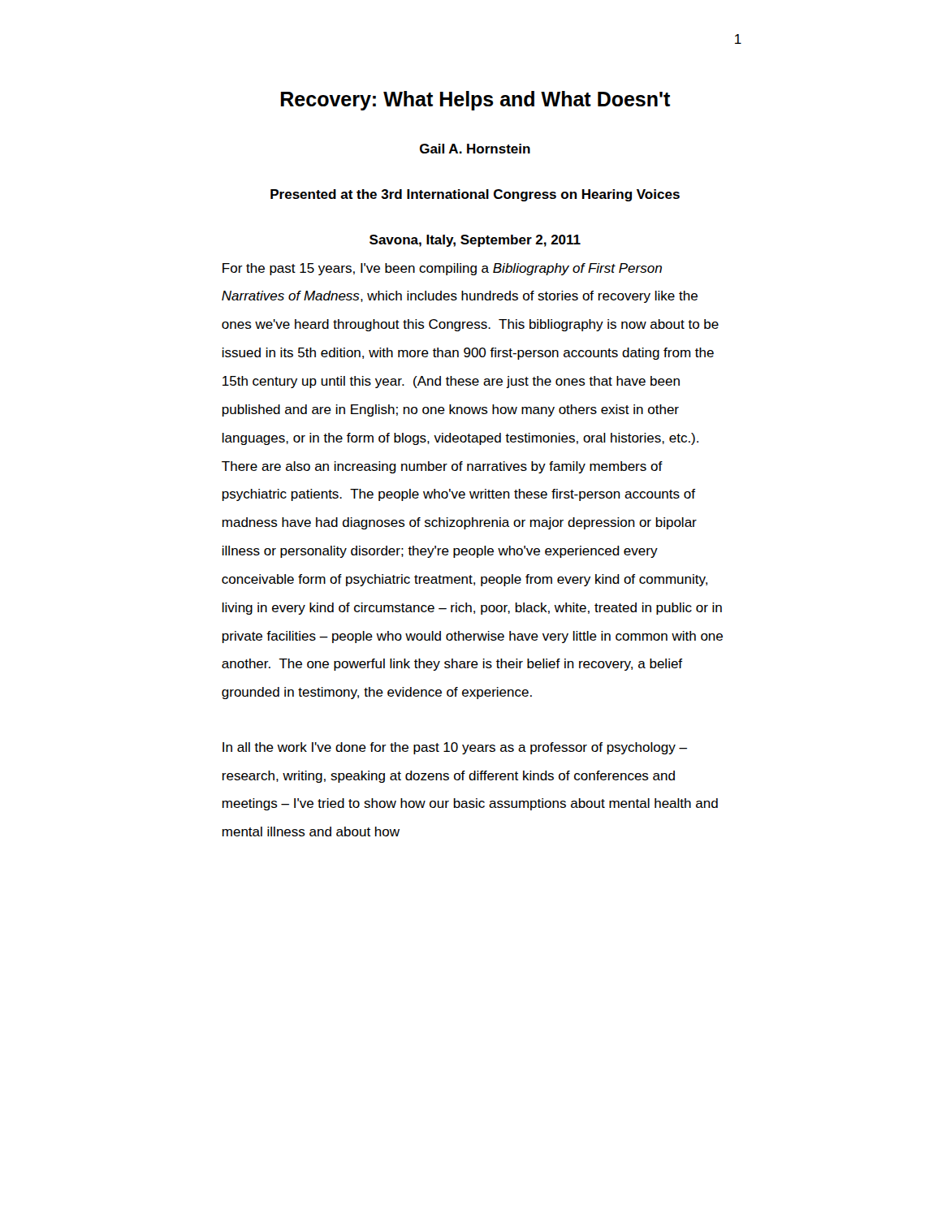1
Recovery: What Helps and What Doesn't
Gail A. Hornstein
Presented at the 3rd International Congress on Hearing Voices
Savona, Italy, September 2, 2011
For the past 15 years, I've been compiling a Bibliography of First Person Narratives of Madness, which includes hundreds of stories of recovery like the ones we've heard throughout this Congress. This bibliography is now about to be issued in its 5th edition, with more than 900 first-person accounts dating from the 15th century up until this year. (And these are just the ones that have been published and are in English; no one knows how many others exist in other languages, or in the form of blogs, videotaped testimonies, oral histories, etc.). There are also an increasing number of narratives by family members of psychiatric patients. The people who've written these first-person accounts of madness have had diagnoses of schizophrenia or major depression or bipolar illness or personality disorder; they're people who've experienced every conceivable form of psychiatric treatment, people from every kind of community, living in every kind of circumstance – rich, poor, black, white, treated in public or in private facilities – people who would otherwise have very little in common with one another. The one powerful link they share is their belief in recovery, a belief grounded in testimony, the evidence of experience.
In all the work I've done for the past 10 years as a professor of psychology – research, writing, speaking at dozens of different kinds of conferences and meetings – I've tried to show how our basic assumptions about mental health and mental illness and about how